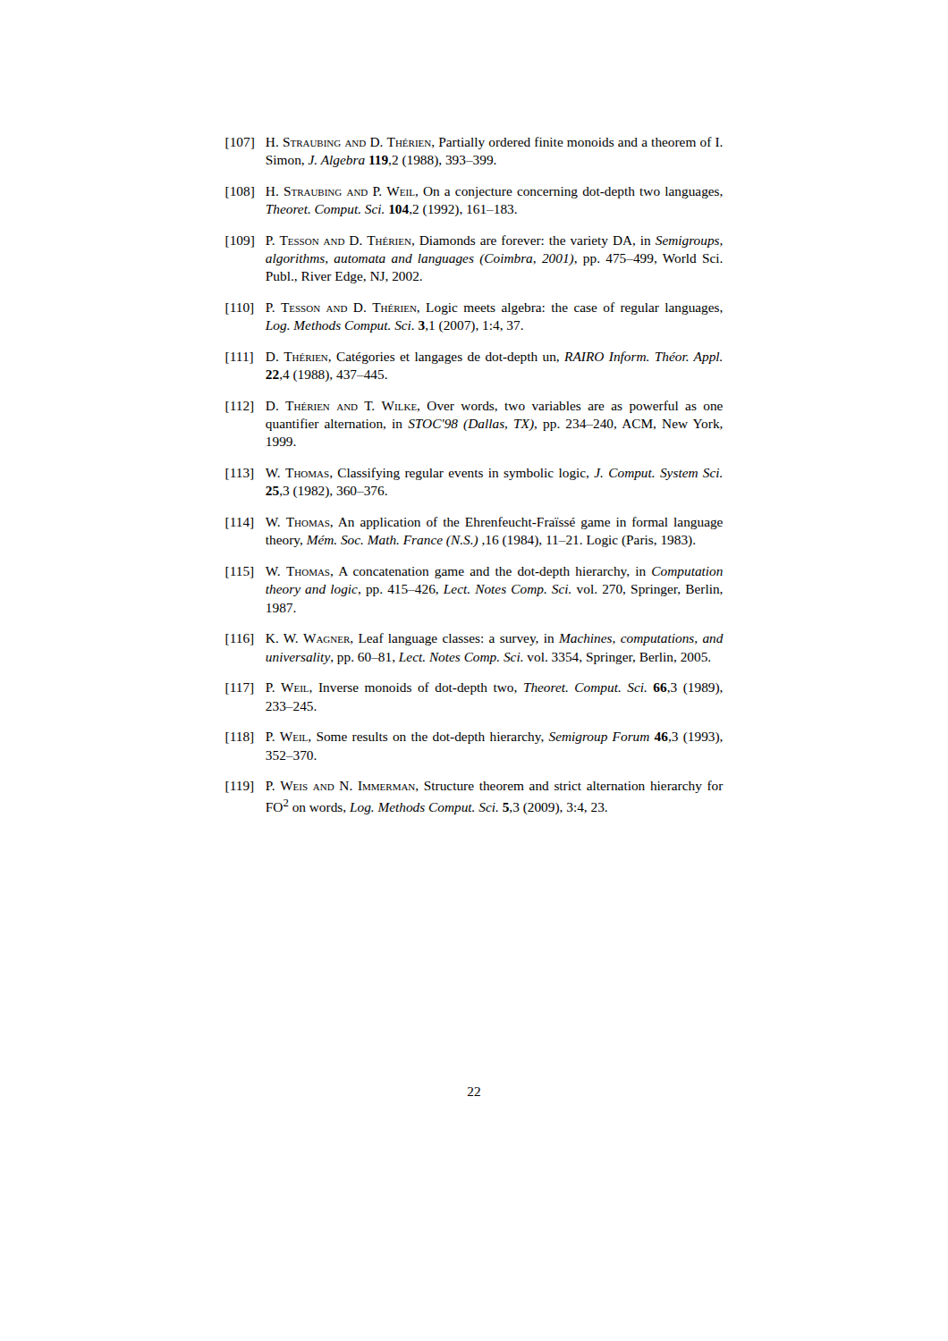[107] H. Straubing and D. Thérien, Partially ordered finite monoids and a theorem of I. Simon, J. Algebra 119,2 (1988), 393–399.
[108] H. Straubing and P. Weil, On a conjecture concerning dot-depth two languages, Theoret. Comput. Sci. 104,2 (1992), 161–183.
[109] P. Tesson and D. Thérien, Diamonds are forever: the variety DA, in Semigroups, algorithms, automata and languages (Coimbra, 2001), pp. 475–499, World Sci. Publ., River Edge, NJ, 2002.
[110] P. Tesson and D. Thérien, Logic meets algebra: the case of regular languages, Log. Methods Comput. Sci. 3,1 (2007), 1:4, 37.
[111] D. Thérien, Catégories et langages de dot-depth un, RAIRO Inform. Théor. Appl. 22,4 (1988), 437–445.
[112] D. Thérien and T. Wilke, Over words, two variables are as powerful as one quantifier alternation, in STOC'98 (Dallas, TX), pp. 234–240, ACM, New York, 1999.
[113] W. Thomas, Classifying regular events in symbolic logic, J. Comput. System Sci. 25,3 (1982), 360–376.
[114] W. Thomas, An application of the Ehrenfeucht-Fraïssé game in formal language theory, Mém. Soc. Math. France (N.S.) ,16 (1984), 11–21. Logic (Paris, 1983).
[115] W. Thomas, A concatenation game and the dot-depth hierarchy, in Computation theory and logic, pp. 415–426, Lect. Notes Comp. Sci. vol. 270, Springer, Berlin, 1987.
[116] K. W. Wagner, Leaf language classes: a survey, in Machines, computations, and universality, pp. 60–81, Lect. Notes Comp. Sci. vol. 3354, Springer, Berlin, 2005.
[117] P. Weil, Inverse monoids of dot-depth two, Theoret. Comput. Sci. 66,3 (1989), 233–245.
[118] P. Weil, Some results on the dot-depth hierarchy, Semigroup Forum 46,3 (1993), 352–370.
[119] P. Weis and N. Immerman, Structure theorem and strict alternation hierarchy for FO2 on words, Log. Methods Comput. Sci. 5,3 (2009), 3:4, 23.
22